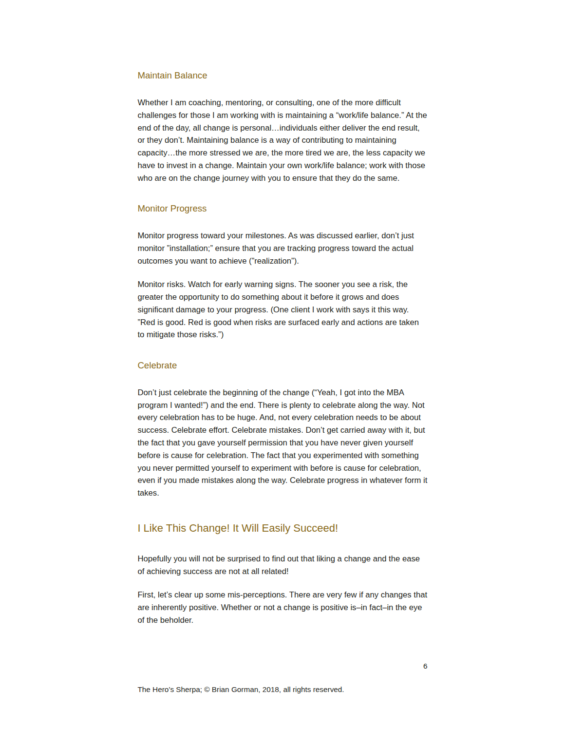Maintain Balance
Whether I am coaching, mentoring, or consulting, one of the more difficult challenges for those I am working with is maintaining a “work/life balance.” At the end of the day, all change is personal…individuals either deliver the end result, or they don’t. Maintaining balance is a way of contributing to maintaining capacity…the more stressed we are, the more tired we are, the less capacity we have to invest in a change. Maintain your own work/life balance; work with those who are on the change journey with you to ensure that they do the same.
Monitor Progress
Monitor progress toward your milestones. As was discussed earlier, don’t just monitor ”installation;” ensure that you are tracking progress toward the actual outcomes you want to achieve (”realization”).
Monitor risks. Watch for early warning signs. The sooner you see a risk, the greater the opportunity to do something about it before it grows and does significant damage to your progress. (One client I work with says it this way. ”Red is good. Red is good when risks are surfaced early and actions are taken to mitigate those risks.”)
Celebrate
Don’t just celebrate the beginning of the change (“Yeah, I got into the MBA program I wanted!”) and the end. There is plenty to celebrate along the way. Not every celebration has to be huge. And, not every celebration needs to be about success. Celebrate effort. Celebrate mistakes. Don’t get carried away with it, but the fact that you gave yourself permission that you have never given yourself before is cause for celebration. The fact that you experimented with something you never permitted yourself to experiment with before is cause for celebration, even if you made mistakes along the way. Celebrate progress in whatever form it takes.
I Like This Change! It Will Easily Succeed!
Hopefully you will not be surprised to find out that liking a change and the ease of achieving success are not at all related!
First, let’s clear up some mis-perceptions. There are very few if any changes that are inherently positive. Whether or not a change is positive is–in fact–in the eye of the beholder.
6
The Hero’s Sherpa; © Brian Gorman, 2018, all rights reserved.